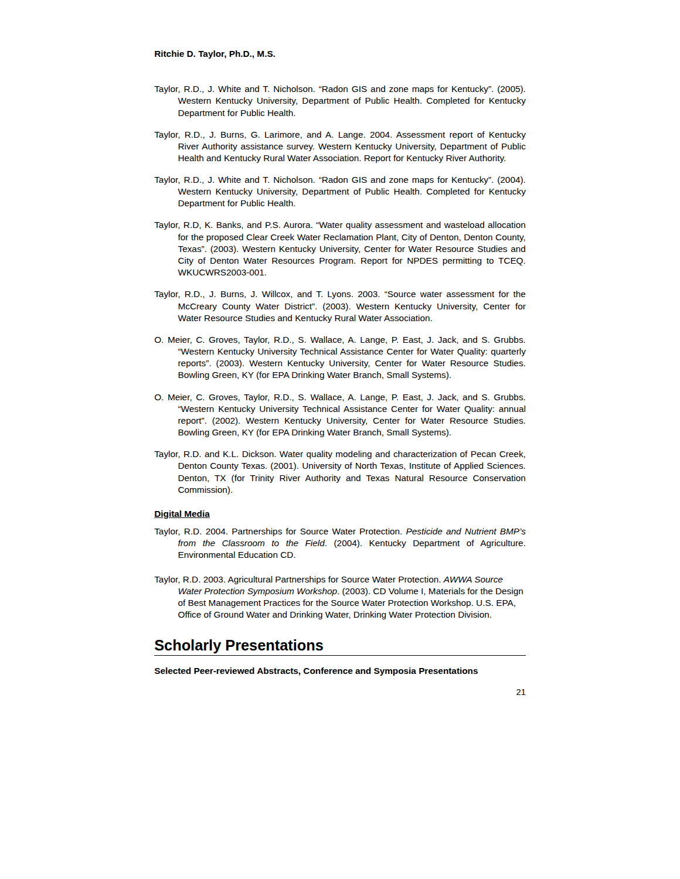Ritchie D. Taylor, Ph.D., M.S.
Taylor, R.D., J. White and T. Nicholson. “Radon GIS and zone maps for Kentucky”. (2005). Western Kentucky University, Department of Public Health. Completed for Kentucky Department for Public Health.
Taylor, R.D., J. Burns, G. Larimore, and A. Lange. 2004. Assessment report of Kentucky River Authority assistance survey. Western Kentucky University, Department of Public Health and Kentucky Rural Water Association. Report for Kentucky River Authority.
Taylor, R.D., J. White and T. Nicholson. “Radon GIS and zone maps for Kentucky”. (2004). Western Kentucky University, Department of Public Health. Completed for Kentucky Department for Public Health.
Taylor, R.D, K. Banks, and P.S. Aurora. “Water quality assessment and wasteload allocation for the proposed Clear Creek Water Reclamation Plant, City of Denton, Denton County, Texas”. (2003). Western Kentucky University, Center for Water Resource Studies and City of Denton Water Resources Program. Report for NPDES permitting to TCEQ. WKUCWRS2003-001.
Taylor, R.D., J. Burns, J. Willcox, and T. Lyons. 2003. “Source water assessment for the McCreary County Water District”. (2003). Western Kentucky University, Center for Water Resource Studies and Kentucky Rural Water Association.
O. Meier, C. Groves, Taylor, R.D., S. Wallace, A. Lange, P. East, J. Jack, and S. Grubbs. “Western Kentucky University Technical Assistance Center for Water Quality: quarterly reports”. (2003). Western Kentucky University, Center for Water Resource Studies. Bowling Green, KY (for EPA Drinking Water Branch, Small Systems).
O. Meier, C. Groves, Taylor, R.D., S. Wallace, A. Lange, P. East, J. Jack, and S. Grubbs. “Western Kentucky University Technical Assistance Center for Water Quality: annual report”. (2002). Western Kentucky University, Center for Water Resource Studies. Bowling Green, KY (for EPA Drinking Water Branch, Small Systems).
Taylor, R.D. and K.L. Dickson. Water quality modeling and characterization of Pecan Creek, Denton County Texas. (2001). University of North Texas, Institute of Applied Sciences. Denton, TX (for Trinity River Authority and Texas Natural Resource Conservation Commission).
Digital Media
Taylor, R.D. 2004. Partnerships for Source Water Protection. Pesticide and Nutrient BMP’s from the Classroom to the Field. (2004). Kentucky Department of Agriculture. Environmental Education CD.
Taylor, R.D. 2003. Agricultural Partnerships for Source Water Protection. AWWA Source Water Protection Symposium Workshop. (2003). CD Volume I, Materials for the Design of Best Management Practices for the Source Water Protection Workshop. U.S. EPA, Office of Ground Water and Drinking Water, Drinking Water Protection Division.
Scholarly Presentations
Selected Peer-reviewed Abstracts, Conference and Symposia Presentations
21